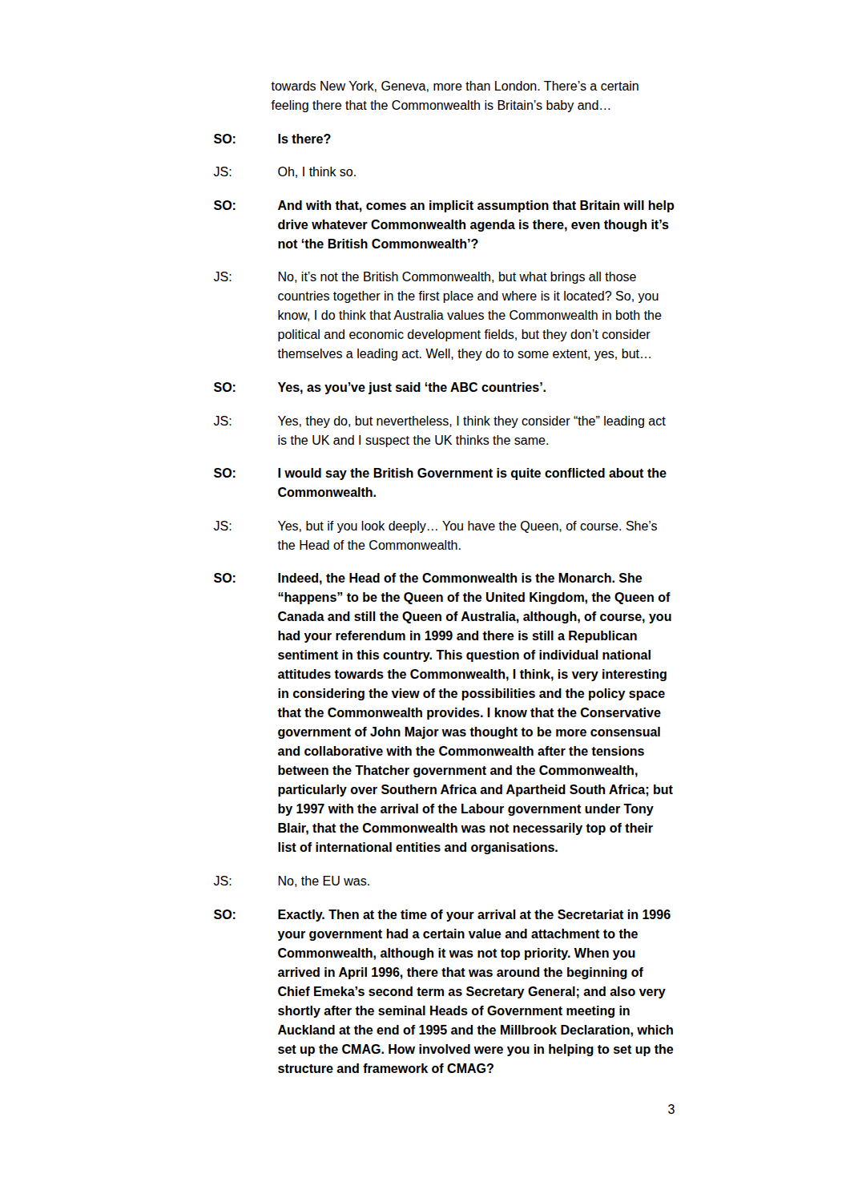towards New York, Geneva, more than London. There’s a certain feeling there that the Commonwealth is Britain’s baby and…
SO:
Is there?
JS:
Oh, I think so.
SO:
And with that, comes an implicit assumption that Britain will help drive whatever Commonwealth agenda is there, even though it’s not ‘the British Commonwealth’?
JS:
No, it’s not the British Commonwealth, but what brings all those countries together in the first place and where is it located? So, you know, I do think that Australia values the Commonwealth in both the political and economic development fields, but they don’t consider themselves a leading act. Well, they do to some extent, yes, but…
SO:
Yes, as you’ve just said ‘the ABC countries’.
JS:
Yes, they do, but nevertheless, I think they consider “the” leading act is the UK and I suspect the UK thinks the same.
SO:
I would say the British Government is quite conflicted about the Commonwealth.
JS:
Yes, but if you look deeply… You have the Queen, of course. She’s the Head of the Commonwealth.
SO:
Indeed, the Head of the Commonwealth is the Monarch. She “happens” to be the Queen of the United Kingdom, the Queen of Canada and still the Queen of Australia, although, of course, you had your referendum in 1999 and there is still a Republican sentiment in this country. This question of individual national attitudes towards the Commonwealth, I think, is very interesting in considering the view of the possibilities and the policy space that the Commonwealth provides. I know that the Conservative government of John Major was thought to be more consensual and collaborative with the Commonwealth after the tensions between the Thatcher government and the Commonwealth, particularly over Southern Africa and Apartheid South Africa; but by 1997 with the arrival of the Labour government under Tony Blair, that the Commonwealth was not necessarily top of their list of international entities and organisations.
JS:
No, the EU was.
SO:
Exactly. Then at the time of your arrival at the Secretariat in 1996 your government had a certain value and attachment to the Commonwealth, although it was not top priority. When you arrived in April 1996, there that was around the beginning of Chief Emeka’s second term as Secretary General; and also very shortly after the seminal Heads of Government meeting in Auckland at the end of 1995 and the Millbrook Declaration, which set up the CMAG. How involved were you in helping to set up the structure and framework of CMAG?
3